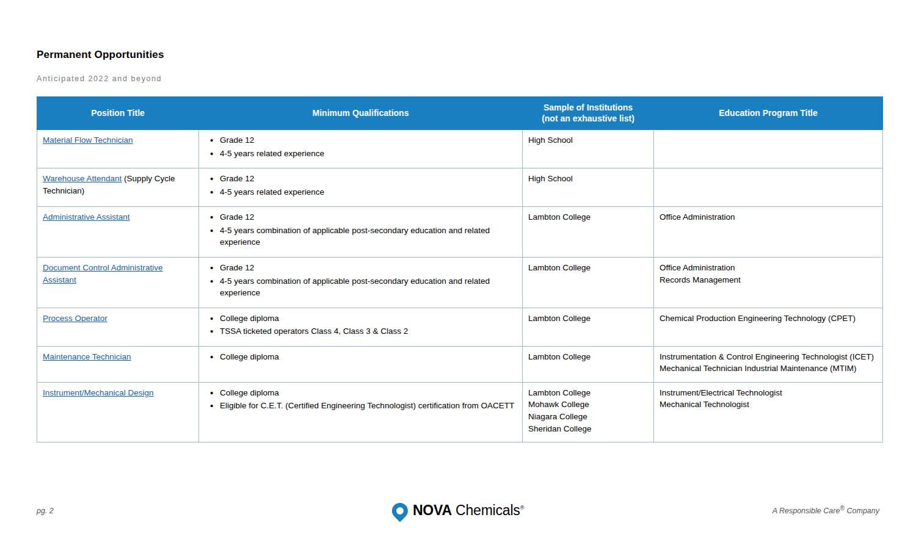Permanent Opportunities
Anticipated 2022 and beyond
| Position Title | Minimum Qualifications | Sample of Institutions (not an exhaustive list) | Education Program Title |
| --- | --- | --- | --- |
| Material Flow Technician | Grade 12 4-5 years related experience | High School | |
| Warehouse Attendant (Supply Cycle Technician) | Grade 12 4-5 years related experience | High School | |
| Administrative Assistant | Grade 12 4-5 years combination of applicable post-secondary education and related experience | Lambton College | Office Administration |
| Document Control Administrative Assistant | Grade 12 4-5 years combination of applicable post-secondary education and related experience | Lambton College | Office Administration Records Management |
| Process Operator | College diploma TSSA ticketed operators Class 4, Class 3 & Class 2 | Lambton College | Chemical Production Engineering Technology (CPET) |
| Maintenance Technician | College diploma | Lambton College | Instrumentation & Control Engineering Technologist (ICET) Mechanical Technician Industrial Maintenance (MTIM) |
| Instrument/Mechanical Design | College diploma Eligible for C.E.T. (Certified Engineering Technologist) certification from OACETT | Lambton College Mohawk College Niagara College Sheridan College | Instrument/Electrical Technologist Mechanical Technologist |
pg. 2
NOVA Chemicals®
A Responsible Care® Company